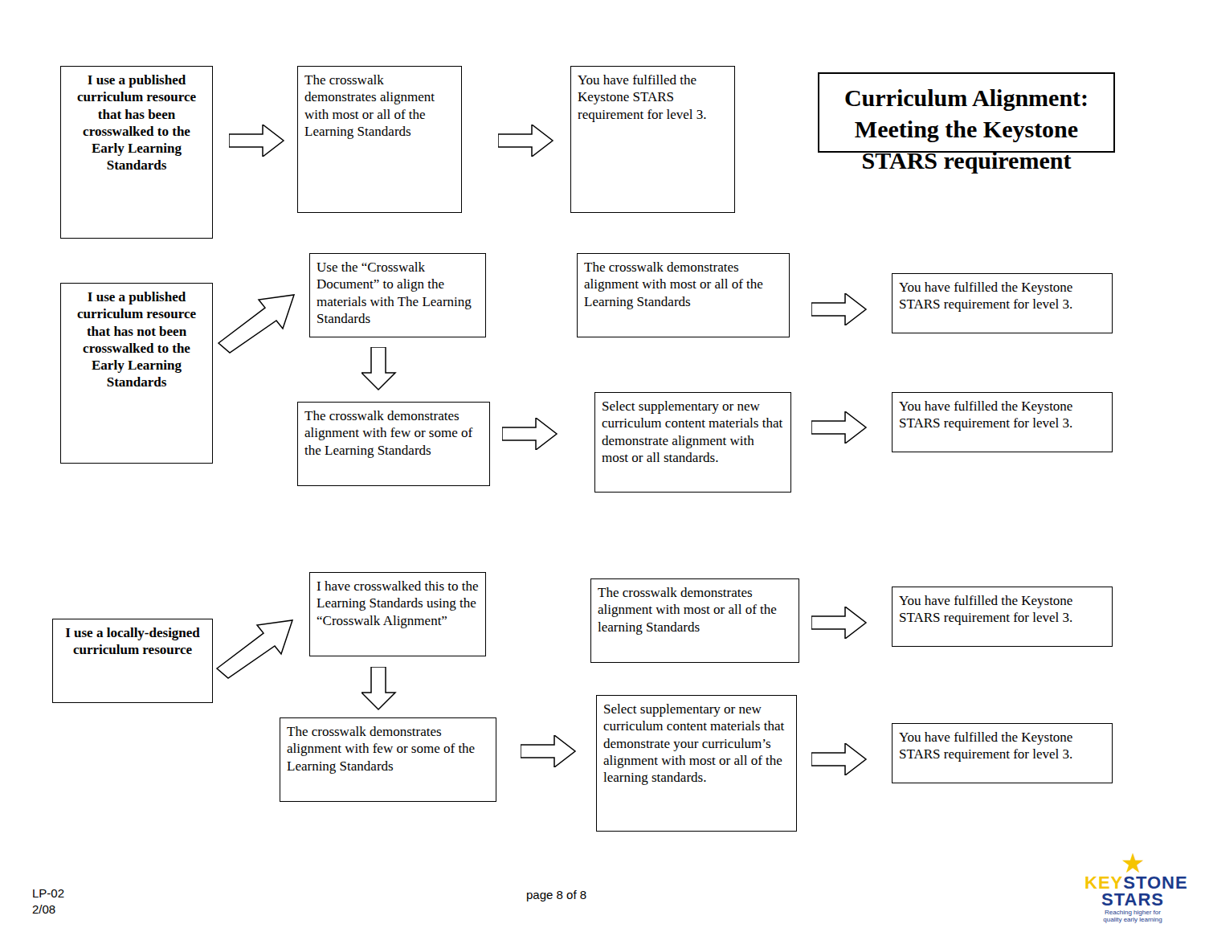Curriculum Alignment:
Meeting the Keystone STARS requirement
I use a published curriculum resource that has been crosswalked to the Early Learning Standards
The crosswalk demonstrates alignment with most or all of the Learning Standards
You have fulfilled the Keystone STARS requirement for level 3.
I use a published curriculum resource that has not been crosswalked to the Early Learning Standards
Use the “Crosswalk Document” to align the materials with The Learning Standards
The crosswalk demonstrates alignment with few or some of the Learning Standards
The crosswalk demonstrates alignment with most or all of the Learning Standards
You have fulfilled the Keystone STARS requirement for level 3.
Select supplementary or new curriculum content materials that demonstrate alignment with most or all standards.
You have fulfilled the Keystone STARS requirement for level 3.
I use a locally-designed curriculum resource
I have crosswalked this to the Learning Standards using the “Crosswalk Alignment”
The crosswalk demonstrates alignment with few or some of the Learning Standards
The crosswalk demonstrates alignment with most or all of the learning Standards
You have fulfilled the Keystone STARS requirement for level 3.
Select supplementary or new curriculum content materials that demonstrate your curriculum’s alignment with most or all of the learning standards.
You have fulfilled the Keystone STARS requirement for level 3.
LP-02
2/08
page 8 of 8
★
KEYSTONE
STARS
Reaching higher for
quality early learning